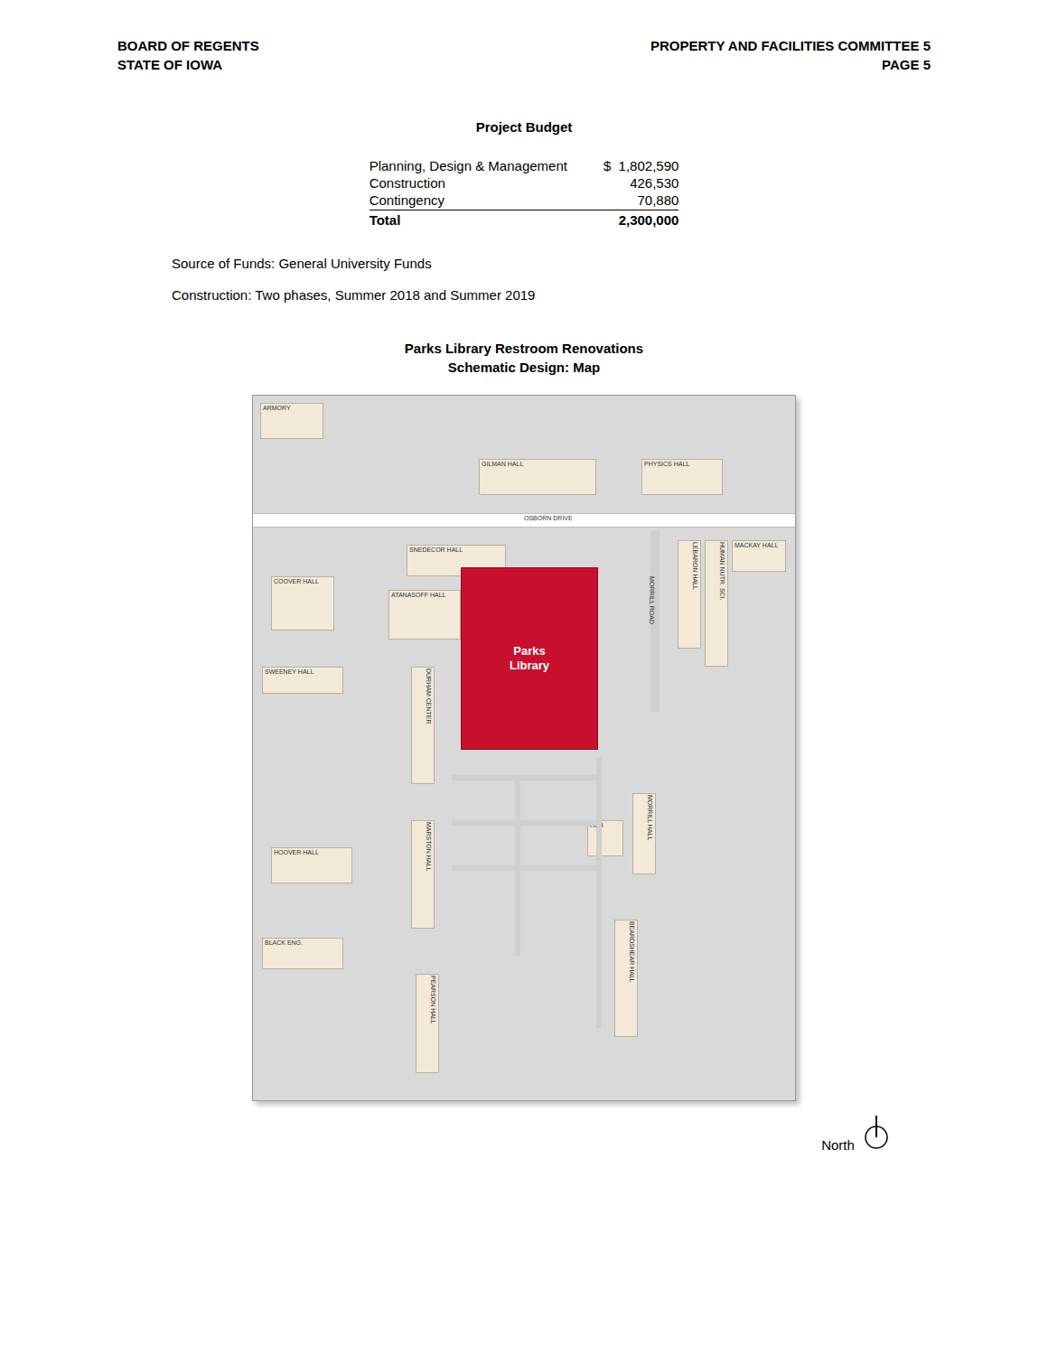BOARD OF REGENTS
STATE OF IOWA
PROPERTY AND FACILITIES COMMITTEE 5
PAGE 5
Project Budget
| Planning, Design & Management | $ 1,802,590 |
| Construction | 426,530 |
| Contingency | 70,880 |
| Total | 2,300,000 |
Source of Funds: General University Funds
Construction: Two phases, Summer 2018 and Summer 2019
Parks Library Restroom Renovations
Schematic Design: Map
ARMORY
GILMAN HALL
PHYSICS HALL
OSBORN DRIVE
SNEDECOR HALL
COOVER HALL
ATANASOFF HALL
SWEENEY HALL
LEBARON HALL
HUMAN NUTR. SCI.
MACKAY HALL
MORRILL ROAD
Parks
Library
DURHAM CENTER
MARSTON HALL
HOOVER HALL
BLACK ENG.
PEARSON HALL
HUB
MORRILL HALL
BEARDSHEAR HALL
North